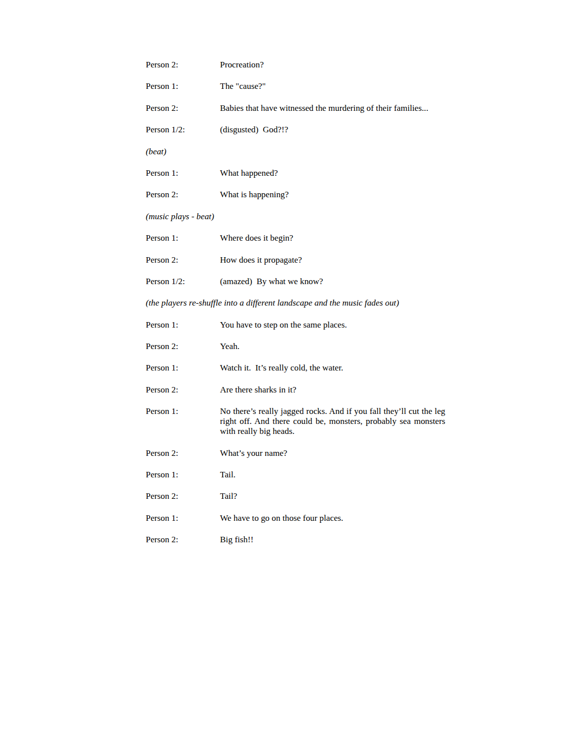Person 2:
Procreation?
Person 1:
The "cause?"
Person 2:
Babies that have witnessed the murdering of their families...
Person 1/2:
(disgusted) God?!?
(beat)
Person 1:
What happened?
Person 2:
What is happening?
(music plays - beat)
Person 1:
Where does it begin?
Person 2:
How does it propagate?
Person 1/2:
(amazed) By what we know?
(the players re-shuffle into a different landscape and the music fades out)
Person 1:
You have to step on the same places.
Person 2:
Yeah.
Person 1:
Watch it. It’s really cold, the water.
Person 2:
Are there sharks in it?
Person 1:
No there’s really jagged rocks. And if you fall they’ll cut the leg right off. And there could be, monsters, probably sea monsters with really big heads.
Person 2:
What’s your name?
Person 1:
Tail.
Person 2:
Tail?
Person 1:
We have to go on those four places.
Person 2:
Big fish!!